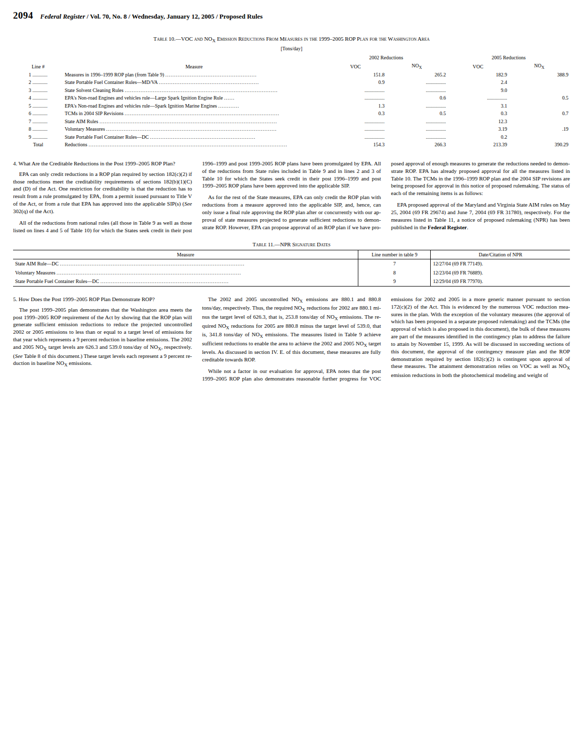2094 Federal Register / Vol. 70, No. 8 / Wednesday, January 12, 2005 / Proposed Rules
Table 10.—VOC and NOX Emission Reductions From Measures in the 1999–2005 ROP Plan for the Washington Area
[Tons/day]
| Line # | Measure | 2002 Reductions | 2005 Reductions |
| --- | --- | --- | --- |
| VOC | NO X | VOC | NO X |
| 1 ............ | Measures in 1996–1999 ROP plan (from Table 9) .................................................... | 151.8 | 265.2 | 182.9 | 388.9 |
| 2 ............ | State Portable Fuel Container Rules—MD/VA ......................................................... | 0.9 | ................ | 2.4 | |
| 3 ............ | State Solvent Cleaning Rules ....................................................................................... | ................ | ................ | 9.0 | |
| 4 ............ | EPA's Non-road Engines and vehicles rule—Large Spark Ignition Engine Rule ...... | ................ | 0.6 | ................ | 0.5 |
| 5 ............ | EPA's Non-road Engines and vehicles rule—Spark Ignition Marine Engines ............ | 1.3 | ................ | 3.1 | |
| 6 ............ | TCMs in 2004 SIP Revisions ........................................................................................ | 0.3 | 0.5 | 0.3 | 0.7 |
| 7 ............ | State AIM Rules ..................................................................................................... | ................ | ................ | 12.3 | |
| 8 ............ | Voluntary Measures ................................................................................................. | ................ | ................ | 3.19 | .19 |
| 9 ............ | State Portable Fuel Container Rules—DC ............................................................ | ................ | ................ | 0.2 | |
| Total | Reductions ................................................................................................................. | 154.3 | 266.3 | 213.39 | 390.29 |
4. What Are the Creditable Reductions in the Post 1999–2005 ROP Plan?
EPA can only credit reductions in a ROP plan required by section 182(c)(2) if those reductions meet the creditability requirements of sections 182(b)(1)(C) and (D) of the Act. One restriction for creditability is that the reduction has to result from a rule promulgated by EPA, from a permit issued pursuant to Title V of the Act, or from a rule that EPA has approved into the applicable SIP(s) (See 302(q) of the Act).
All of the reductions from national rules (all those in Table 9 as well as those listed on lines 4 and 5 of Table 10) for which the States seek credit in their post 1996–1999 and post 1999-2005 ROP plans have been promulgated by EPA. All of the reductions from State rules included in Table 9 and in lines 2 and 3 of Table 10 for which the States seek credit in their post 1996–1999 and post 1999–2005 ROP plans have been approved into the applicable SIP.
As for the rest of the State measures, EPA can only credit the ROP plan with reductions from a measure approved into the applicable SIP, and, hence, can only issue a final rule approving the ROP plan after or concurrently with our approval of state measures projected to generate sufficient reductions to demonstrate ROP. However, EPA can propose approval of an ROP plan if we have proposed approval of enough measures to generate the reductions needed to demonstrate ROP. EPA has already proposed approval for all the measures listed in Table 10. The TCMs in the 1996–1999 ROP plan and the 2004 SIP revisions are being proposed for approval in this notice of proposed rulemaking. The status of each of the remaining items is as follows:
EPA proposed approval of the Maryland and Virginia State AIM rules on May 25, 2004 (69 FR 29674) and June 7, 2004 (69 FR 31780), respectively. For the measures listed in Table 11, a notice of proposed rulemaking (NPR) has been published in the Federal Register.
Table 11.—NPR Signature Dates
| Measure | Line number in table 9 | Date/Citation of NPR |
| --- | --- | --- |
| State AIM Rule—DC ......................................................................................................... | 7 | 12/27/04 (69 FR 77149). |
| Voluntary Measures ......................................................................................................... | 8 | 12/23/04 (69 FR 76889). |
| State Portable Fuel Container Rules—DC ......................................................................... | 9 | 12/29/04 (69 FR 77970). |
5. How Does the Post 1999–2005 ROP Plan Demonstrate ROP?
The post 1999–2005 plan demonstrates that the Washington area meets the post 1999–2005 ROP requirement of the Act by showing that the ROP plan will generate sufficient emission reductions to reduce the projected uncontrolled 2002 or 2005 emissions to less than or equal to a target level of emissions for that year which represents a 9 percent reduction in baseline emissions. The 2002 and 2005 NOX target levels are 626.3 and 539.0 tons/day of NOX, respectively. (See Table 8 of this document.) These target levels each represent a 9 percent reduction in baseline NOX emissions.
The 2002 and 2005 uncontrolled NOX emissions are 880.1 and 880.8 tons/day, respectively. Thus, the required NOX reductions for 2002 are 880.1 minus the target level of 626.3, that is, 253.8 tons/day of NOX emissions. The required NOX reductions for 2005 are 880.8 minus the target level of 539.0, that is, 341.8 tons/day of NOX emissions. The measures listed in Table 9 achieve sufficient reductions to enable the area to achieve the 2002 and 2005 NOX target levels. As discussed in section IV. E. of this document, these measures are fully creditable towards ROP.
While not a factor in our evaluation for approval, EPA notes that the post 1999–2005 ROP plan also demonstrates reasonable further progress for VOC emissions for 2002 and 2005 in a more generic manner pursuant to section 172(c)(2) of the Act. This is evidenced by the numerous VOC reduction measures in the plan. With the exception of the voluntary measures (the approval of which has been proposed in a separate proposed rulemaking) and the TCMs (the approval of which is also proposed in this document), the bulk of these measures are part of the measures identified in the contingency plan to address the failure to attain by November 15, 1999. As will be discussed in succeeding sections of this document, the approval of the contingency measure plan and the ROP demonstration required by section 182(c)(2) is contingent upon approval of these measures. The attainment demonstration relies on VOC as well as NOX emission reductions in both the photochemical modeling and weight of